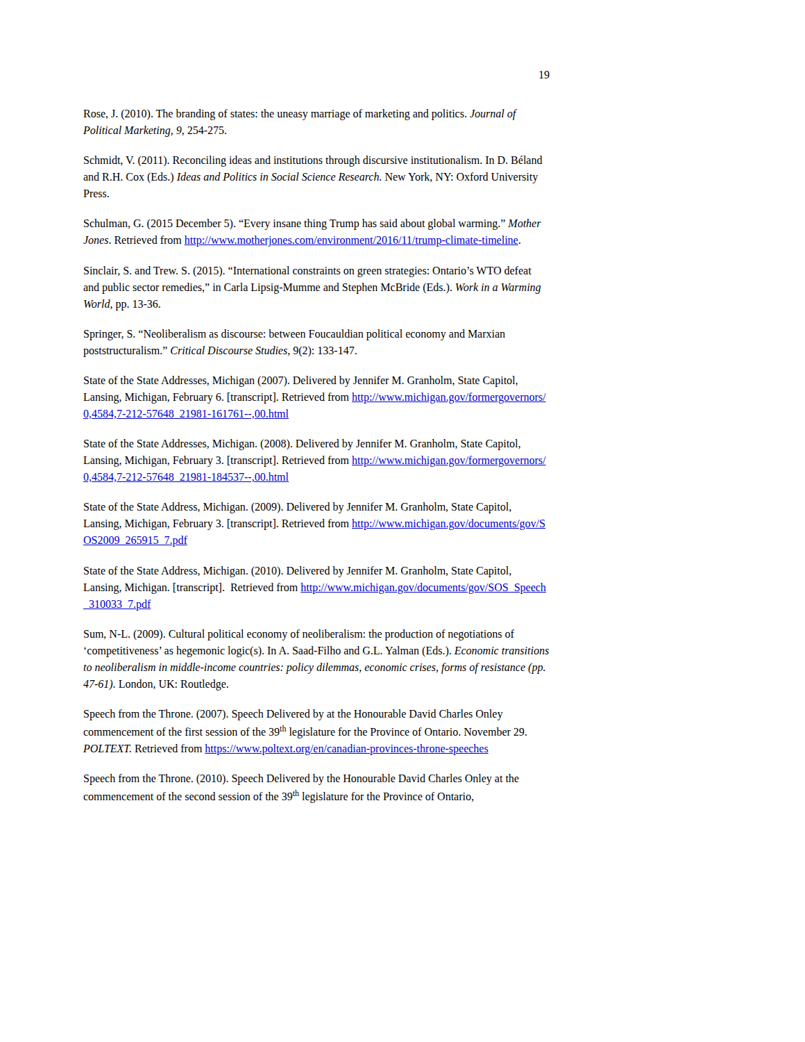19
Rose, J. (2010). The branding of states: the uneasy marriage of marketing and politics. Journal of Political Marketing, 9, 254-275.
Schmidt, V. (2011). Reconciling ideas and institutions through discursive institutionalism. In D. Béland and R.H. Cox (Eds.) Ideas and Politics in Social Science Research. New York, NY: Oxford University Press.
Schulman, G. (2015 December 5). “Every insane thing Trump has said about global warming.” Mother Jones. Retrieved from http://www.motherjones.com/environment/2016/11/trump-climate-timeline.
Sinclair, S. and Trew. S. (2015). “International constraints on green strategies: Ontario’s WTO defeat and public sector remedies,” in Carla Lipsig-Mumme and Stephen McBride (Eds.). Work in a Warming World, pp. 13-36.
Springer, S. “Neoliberalism as discourse: between Foucauldian political economy and Marxian poststructuralism.” Critical Discourse Studies, 9(2): 133-147.
State of the State Addresses, Michigan (2007). Delivered by Jennifer M. Granholm, State Capitol, Lansing, Michigan, February 6. [transcript]. Retrieved from http://www.michigan.gov/formergovernors/0,4584,7-212-57648_21981-161761--,00.html
State of the State Addresses, Michigan. (2008). Delivered by Jennifer M. Granholm, State Capitol, Lansing, Michigan, February 3. [transcript]. Retrieved from http://www.michigan.gov/formergovernors/0,4584,7-212-57648_21981-184537--,00.html
State of the State Address, Michigan. (2009). Delivered by Jennifer M. Granholm, State Capitol, Lansing, Michigan, February 3. [transcript]. Retrieved from http://www.michigan.gov/documents/gov/SOS2009_265915_7.pdf
State of the State Address, Michigan. (2010). Delivered by Jennifer M. Granholm, State Capitol, Lansing, Michigan. [transcript]. Retrieved from http://www.michigan.gov/documents/gov/SOS_Speech_310033_7.pdf
Sum, N-L. (2009). Cultural political economy of neoliberalism: the production of negotiations of ‘competitiveness’ as hegemonic logic(s). In A. Saad-Filho and G.L. Yalman (Eds.). Economic transitions to neoliberalism in middle-income countries: policy dilemmas, economic crises, forms of resistance (pp. 47-61). London, UK: Routledge.
Speech from the Throne. (2007). Speech Delivered by at the Honourable David Charles Onley commencement of the first session of the 39th legislature for the Province of Ontario. November 29. POLTEXT. Retrieved from https://www.poltext.org/en/canadian-provinces-throne-speeches
Speech from the Throne. (2010). Speech Delivered by the Honourable David Charles Onley at the commencement of the second session of the 39th legislature for the Province of Ontario,